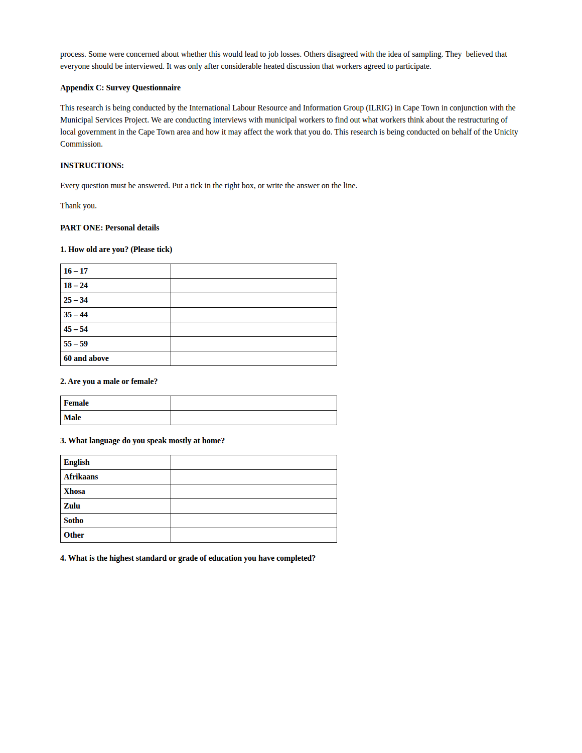process. Some were concerned about whether this would lead to job losses. Others disagreed with the idea of sampling. They believed that everyone should be interviewed. It was only after considerable heated discussion that workers agreed to participate.
Appendix C: Survey Questionnaire
This research is being conducted by the International Labour Resource and Information Group (ILRIG) in Cape Town in conjunction with the Municipal Services Project. We are conducting interviews with municipal workers to find out what workers think about the restructuring of local government in the Cape Town area and how it may affect the work that you do. This research is being conducted on behalf of the Unicity Commission.
INSTRUCTIONS:
Every question must be answered. Put a tick in the right box, or write the answer on the line.
Thank you.
PART ONE: Personal details
1. How old are you? (Please tick)
| 16 – 17 | |
| 18 – 24 | |
| 25 – 34 | |
| 35 – 44 | |
| 45 – 54 | |
| 55 – 59 | |
| 60 and above | |
2. Are you a male or female?
| Female | |
| Male | |
3. What language do you speak mostly at home?
| English | |
| Afrikaans | |
| Xhosa | |
| Zulu | |
| Sotho | |
| Other | |
4. What is the highest standard or grade of education you have completed?